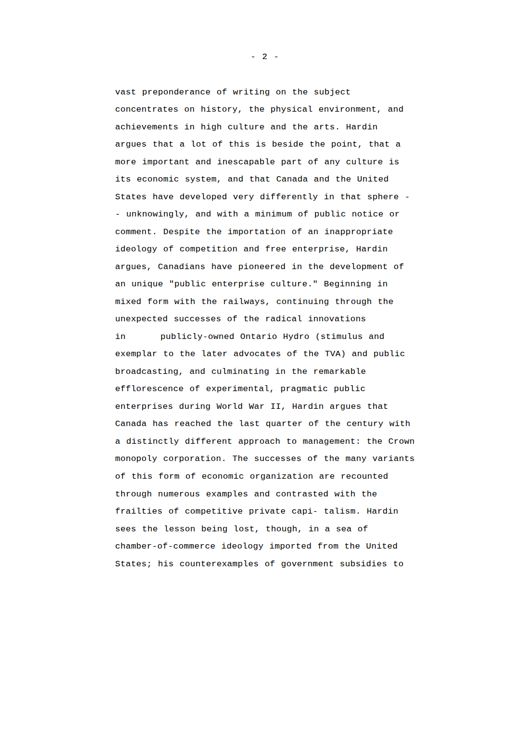- 2 -
vast preponderance of writing on the subject concentrates on history, the physical environment, and achievements in high culture and the arts. Hardin argues that a lot of this is beside the point, that a more important and inescapable part of any culture is its economic system, and that Canada and the United States have developed very differently in that sphere -- unknowingly, and with a minimum of public notice or comment. Despite the importation of an inappropriate ideology of competition and free enterprise, Hardin argues, Canadians have pioneered in the development of an unique "public enterprise culture." Beginning in mixed form with the railways, continuing through the unexpected successes of the radical innovations in publicly-owned Ontario Hydro (stimulus and exemplar to the later advocates of the TVA) and public broadcasting, and culminating in the remarkable efflorescence of experimental, pragmatic public enterprises during World War II, Hardin argues that Canada has reached the last quarter of the century with a distinctly different approach to management: the Crown monopoly corporation. The successes of the many variants of this form of economic organization are recounted through numerous examples and contrasted with the frailties of competitive private capi- talism. Hardin sees the lesson being lost, though, in a sea of chamber-of-commerce ideology imported from the United States; his counterexamples of government subsidies to